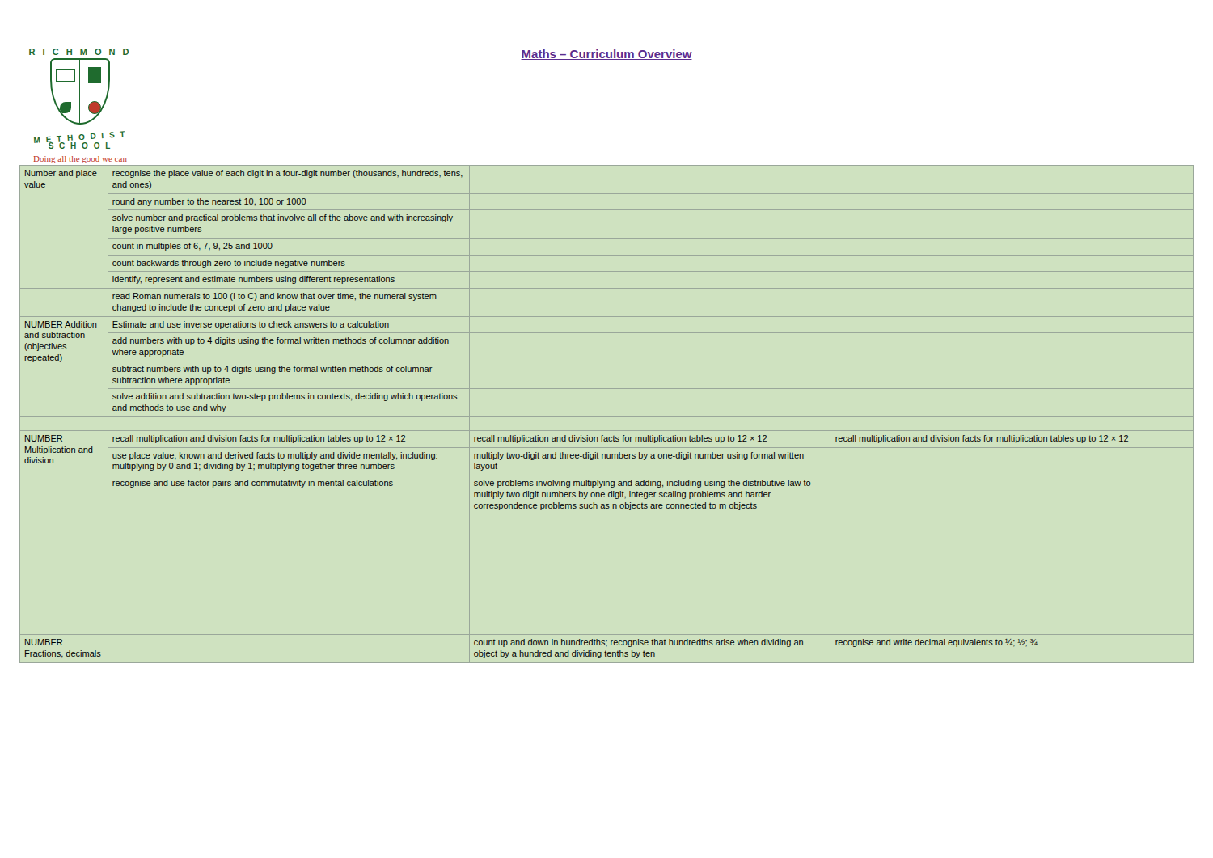R I C H M O N D
M E T H O D I S T
S C H O O L
Doing all the good we can
Maths – Curriculum Overview
| Number and place value | recognise the place value of each digit in a four-digit number (thousands, hundreds, tens, and ones) | | |
| round any number to the nearest 10, 100 or 1000 | | |
| solve number and practical problems that involve all of the above and with increasingly large positive numbers | | |
| count in multiples of 6, 7, 9, 25 and 1000 | | |
| count backwards through zero to include negative numbers | | |
| identify, represent and estimate numbers using different representations | | |
| | read Roman numerals to 100 (I to C) and know that over time, the numeral system changed to include the concept of zero and place value | | |
| NUMBER Addition and subtraction (objectives repeated) | Estimate and use inverse operations to check answers to a calculation | | |
| add numbers with up to 4 digits using the formal written methods of columnar addition where appropriate | | |
| subtract numbers with up to 4 digits using the formal written methods of columnar subtraction where appropriate | | |
| solve addition and subtraction two-step problems in contexts, deciding which operations and methods to use and why | | |
| NUMBER Multiplication and division | recall multiplication and division facts for multiplication tables up to 12 × 12 | recall multiplication and division facts for multiplication tables up to 12 × 12 | recall multiplication and division facts for multiplication tables up to 12 × 12 |
| use place value, known and derived facts to multiply and divide mentally, including: multiplying by 0 and 1; dividing by 1; multiplying together three numbers | multiply two-digit and three-digit numbers by a one-digit number using formal written layout | |
| recognise and use factor pairs and commutativity in mental calculations | solve problems involving multiplying and adding, including using the distributive law to multiply two digit numbers by one digit, integer scaling problems and harder correspondence problems such as n objects are connected to m objects | |
| NUMBER Fractions, decimals | | count up and down in hundredths; recognise that hundredths arise when dividing an object by a hundred and dividing tenths by ten | recognise and write decimal equivalents to ¼; ½; ¾ |